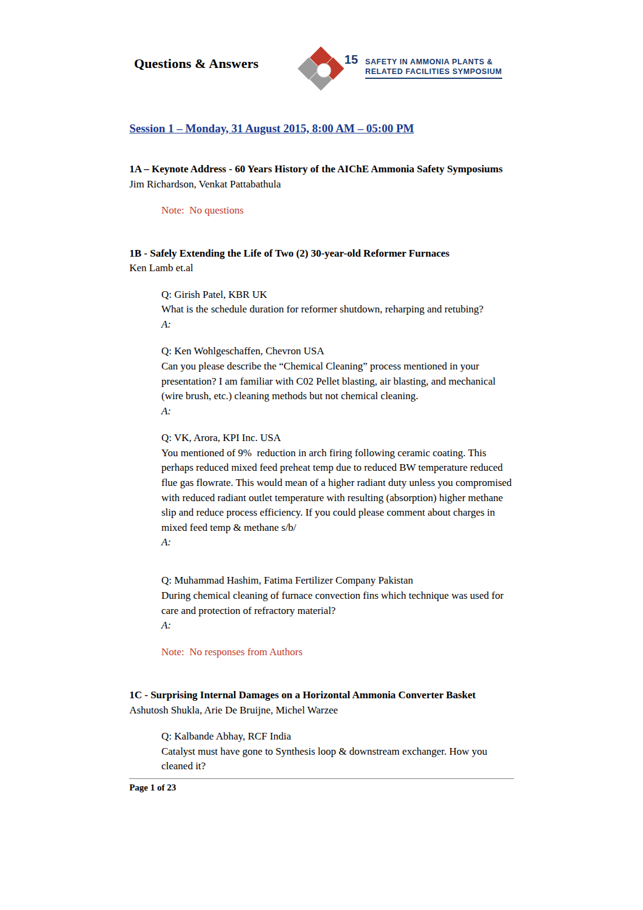Questions & Answers
15
SAFETY IN AMMONIA PLANTS &
RELATED FACILITIES SYMPOSIUM
Session 1 – Monday, 31 August 2015, 8:00 AM – 05:00 PM
1A – Keynote Address - 60 Years History of the AIChE Ammonia Safety Symposiums
Jim Richardson, Venkat Pattabathula
Note: No questions
1B - Safely Extending the Life of Two (2) 30-year-old Reformer Furnaces
Ken Lamb et.al
Q: Girish Patel, KBR UK
What is the schedule duration for reformer shutdown, reharping and retubing?
A:
Q: Ken Wohlgeschaffen, Chevron USA
Can you please describe the “Chemical Cleaning” process mentioned in your presentation? I am familiar with C02 Pellet blasting, air blasting, and mechanical (wire brush, etc.) cleaning methods but not chemical cleaning.
A:
Q: VK, Arora, KPI Inc. USA
You mentioned of 9% reduction in arch firing following ceramic coating. This perhaps reduced mixed feed preheat temp due to reduced BW temperature reduced flue gas flowrate. This would mean of a higher radiant duty unless you compromised with reduced radiant outlet temperature with resulting (absorption) higher methane slip and reduce process efficiency. If you could please comment about charges in mixed feed temp & methane s/b/
A:
Q: Muhammad Hashim, Fatima Fertilizer Company Pakistan
During chemical cleaning of furnace convection fins which technique was used for care and protection of refractory material?
A:
Note: No responses from Authors
1C - Surprising Internal Damages on a Horizontal Ammonia Converter Basket
Ashutosh Shukla, Arie De Bruijne, Michel Warzee
Q: Kalbande Abhay, RCF India
Catalyst must have gone to Synthesis loop & downstream exchanger. How you cleaned it?
Page 1 of 23